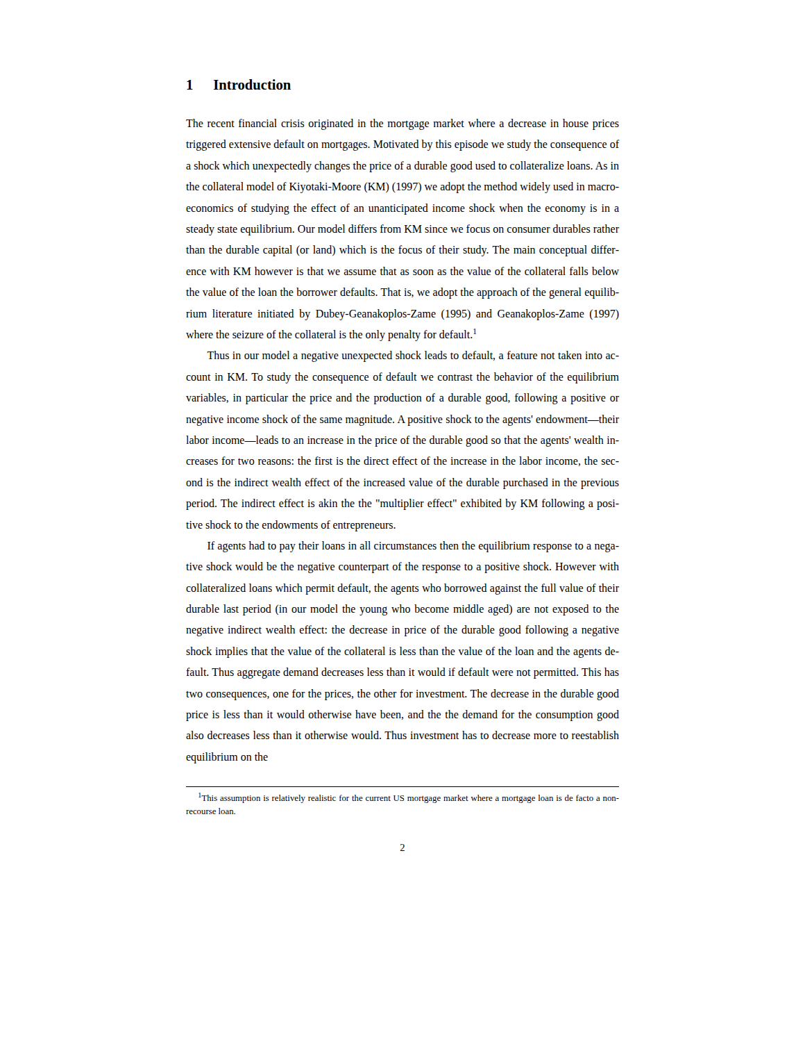1 Introduction
The recent financial crisis originated in the mortgage market where a decrease in house prices triggered extensive default on mortgages. Motivated by this episode we study the consequence of a shock which unexpectedly changes the price of a durable good used to collateralize loans. As in the collateral model of Kiyotaki-Moore (KM) (1997) we adopt the method widely used in macroeconomics of studying the effect of an unanticipated income shock when the economy is in a steady state equilibrium. Our model differs from KM since we focus on consumer durables rather than the durable capital (or land) which is the focus of their study. The main conceptual difference with KM however is that we assume that as soon as the value of the collateral falls below the value of the loan the borrower defaults. That is, we adopt the approach of the general equilibrium literature initiated by Dubey-Geanakoplos-Zame (1995) and Geanakoplos-Zame (1997) where the seizure of the collateral is the only penalty for default.1
Thus in our model a negative unexpected shock leads to default, a feature not taken into account in KM. To study the consequence of default we contrast the behavior of the equilibrium variables, in particular the price and the production of a durable good, following a positive or negative income shock of the same magnitude. A positive shock to the agents' endowment—their labor income—leads to an increase in the price of the durable good so that the agents' wealth increases for two reasons: the first is the direct effect of the increase in the labor income, the second is the indirect wealth effect of the increased value of the durable purchased in the previous period. The indirect effect is akin the the "multiplier effect" exhibited by KM following a positive shock to the endowments of entrepreneurs.
If agents had to pay their loans in all circumstances then the equilibrium response to a negative shock would be the negative counterpart of the response to a positive shock. However with collateralized loans which permit default, the agents who borrowed against the full value of their durable last period (in our model the young who become middle aged) are not exposed to the negative indirect wealth effect: the decrease in price of the durable good following a negative shock implies that the value of the collateral is less than the value of the loan and the agents default. Thus aggregate demand decreases less than it would if default were not permitted. This has two consequences, one for the prices, the other for investment. The decrease in the durable good price is less than it would otherwise have been, and the the demand for the consumption good also decreases less than it otherwise would. Thus investment has to decrease more to reestablish equilibrium on the
1This assumption is relatively realistic for the current US mortgage market where a mortgage loan is de facto a non-recourse loan.
2